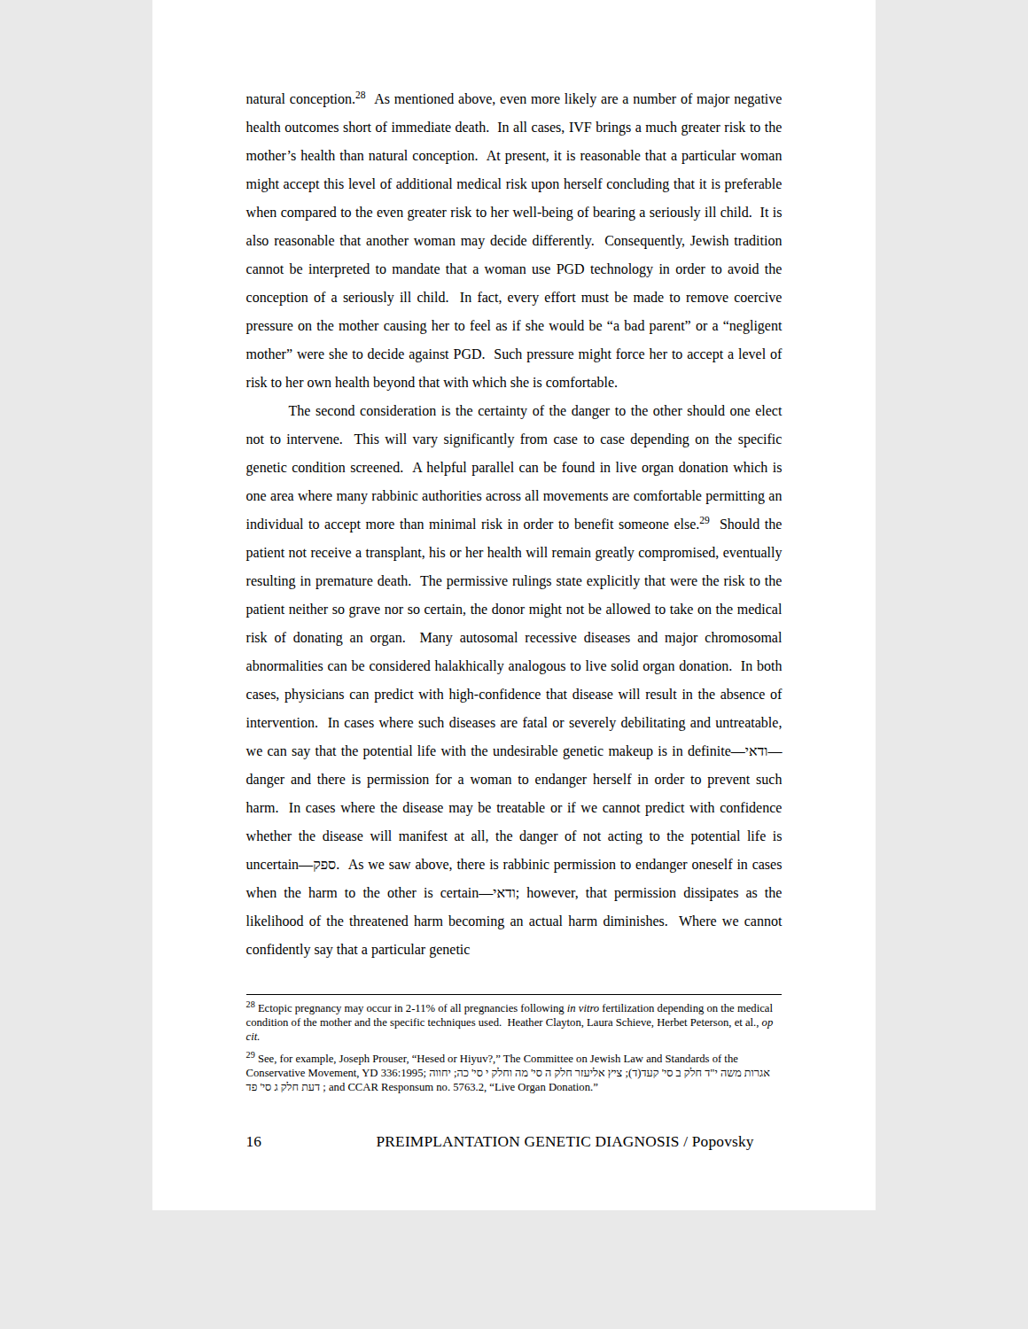natural conception.28 As mentioned above, even more likely are a number of major negative health outcomes short of immediate death. In all cases, IVF brings a much greater risk to the mother’s health than natural conception. At present, it is reasonable that a particular woman might accept this level of additional medical risk upon herself concluding that it is preferable when compared to the even greater risk to her well-being of bearing a seriously ill child. It is also reasonable that another woman may decide differently. Consequently, Jewish tradition cannot be interpreted to mandate that a woman use PGD technology in order to avoid the conception of a seriously ill child. In fact, every effort must be made to remove coercive pressure on the mother causing her to feel as if she would be “a bad parent” or a “negligent mother” were she to decide against PGD. Such pressure might force her to accept a level of risk to her own health beyond that with which she is comfortable.
The second consideration is the certainty of the danger to the other should one elect not to intervene. This will vary significantly from case to case depending on the specific genetic condition screened. A helpful parallel can be found in live organ donation which is one area where many rabbinic authorities across all movements are comfortable permitting an individual to accept more than minimal risk in order to benefit someone else.29 Should the patient not receive a transplant, his or her health will remain greatly compromised, eventually resulting in premature death. The permissive rulings state explicitly that were the risk to the patient neither so grave nor so certain, the donor might not be allowed to take on the medical risk of donating an organ. Many autosomal recessive diseases and major chromosomal abnormalities can be considered halakhically analogous to live solid organ donation. In both cases, physicians can predict with high-confidence that disease will result in the absence of intervention. In cases where such diseases are fatal or severely debilitating and untreatable, we can say that the potential life with the undesirable genetic makeup is in definite—ודאי—danger and there is permission for a woman to endanger herself in order to prevent such harm. In cases where the disease may be treatable or if we cannot predict with confidence whether the disease will manifest at all, the danger of not acting to the potential life is uncertain—ספק. As we saw above, there is rabbinic permission to endanger oneself in cases when the harm to the other is certain—ודאי; however, that permission dissipates as the likelihood of the threatened harm becoming an actual harm diminishes. Where we cannot confidently say that a particular genetic
28 Ectopic pregnancy may occur in 2-11% of all pregnancies following in vitro fertilization depending on the medical condition of the mother and the specific techniques used. Heather Clayton, Laura Schieve, Herbet Peterson, et al., op cit.
29 See, for example, Joseph Prouser, “Hesed or Hiyuv?,” The Committee on Jewish Law and Standards of the Conservative Movement, YD 336:1995; אגרות משה י"ד חלק ב סי' קעד(ד); ציץ אליעזר חלק ה סי' מה וחלק י סי' כה; יחווה דעת חלק ג סי' פד ; and CCAR Responsum no. 5763.2, “Live Organ Donation.”
16
PREIMPLANTATION GENETIC DIAGNOSIS / Popovsky